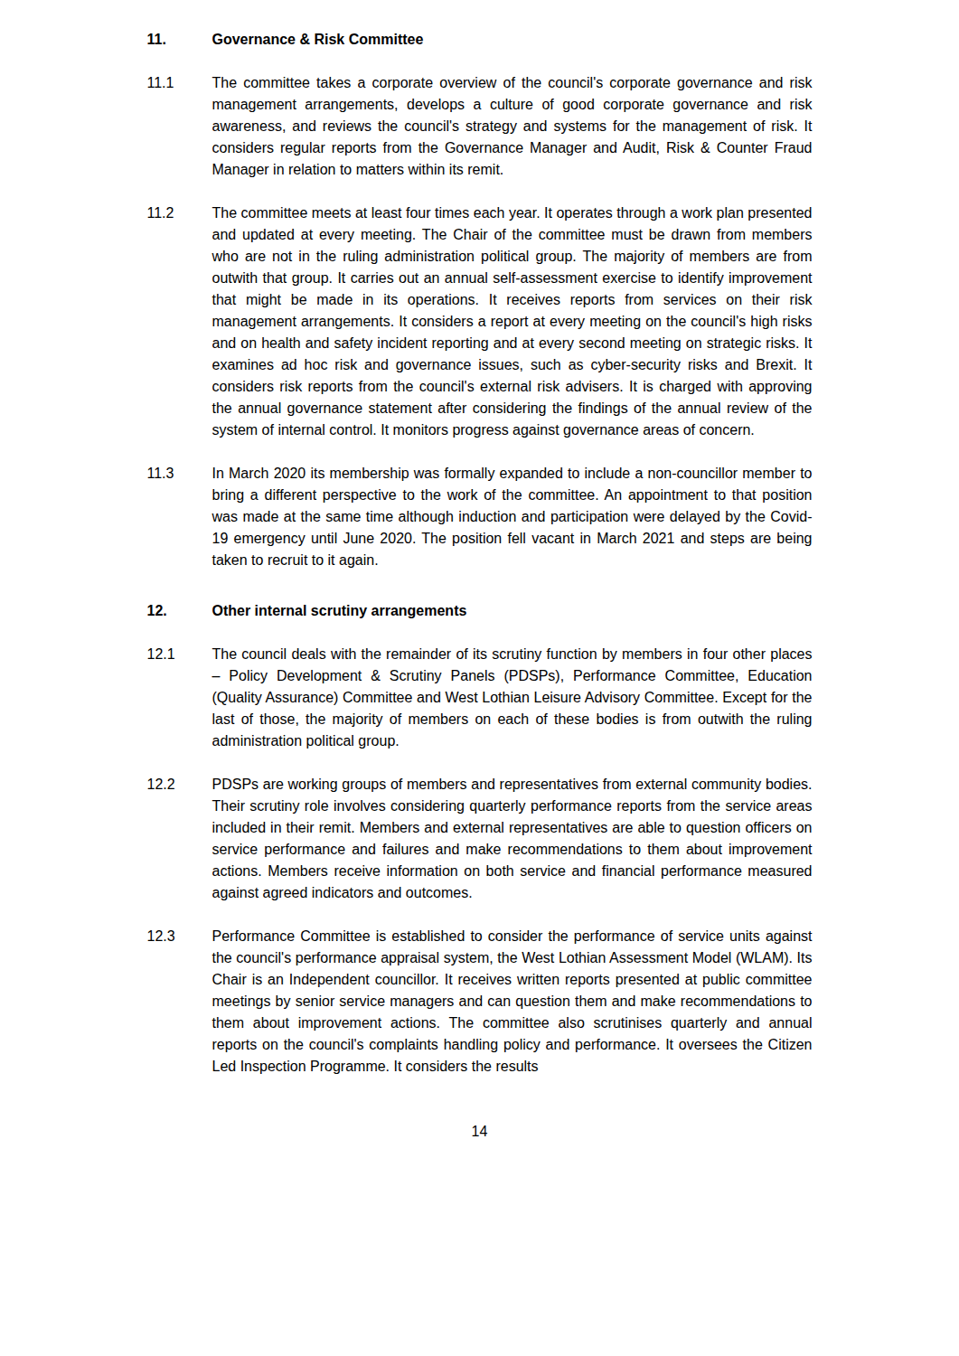11.
Governance & Risk Committee
11.1
The committee takes a corporate overview of the council's corporate governance and risk management arrangements, develops a culture of good corporate governance and risk awareness, and reviews the council's strategy and systems for the management of risk. It considers regular reports from the Governance Manager and Audit, Risk & Counter Fraud Manager in relation to matters within its remit.
11.2
The committee meets at least four times each year. It operates through a work plan presented and updated at every meeting. The Chair of the committee must be drawn from members who are not in the ruling administration political group. The majority of members are from outwith that group. It carries out an annual self-assessment exercise to identify improvement that might be made in its operations. It receives reports from services on their risk management arrangements. It considers a report at every meeting on the council's high risks and on health and safety incident reporting and at every second meeting on strategic risks. It examines ad hoc risk and governance issues, such as cyber-security risks and Brexit. It considers risk reports from the council's external risk advisers. It is charged with approving the annual governance statement after considering the findings of the annual review of the system of internal control. It monitors progress against governance areas of concern.
11.3
In March 2020 its membership was formally expanded to include a non-councillor member to bring a different perspective to the work of the committee. An appointment to that position was made at the same time although induction and participation were delayed by the Covid-19 emergency until June 2020. The position fell vacant in March 2021 and steps are being taken to recruit to it again.
12.
Other internal scrutiny arrangements
12.1
The council deals with the remainder of its scrutiny function by members in four other places – Policy Development & Scrutiny Panels (PDSPs), Performance Committee, Education (Quality Assurance) Committee and West Lothian Leisure Advisory Committee. Except for the last of those, the majority of members on each of these bodies is from outwith the ruling administration political group.
12.2
PDSPs are working groups of members and representatives from external community bodies. Their scrutiny role involves considering quarterly performance reports from the service areas included in their remit. Members and external representatives are able to question officers on service performance and failures and make recommendations to them about improvement actions. Members receive information on both service and financial performance measured against agreed indicators and outcomes.
12.3
Performance Committee is established to consider the performance of service units against the council's performance appraisal system, the West Lothian Assessment Model (WLAM). Its Chair is an Independent councillor. It receives written reports presented at public committee meetings by senior service managers and can question them and make recommendations to them about improvement actions. The committee also scrutinises quarterly and annual reports on the council's complaints handling policy and performance. It oversees the Citizen Led Inspection Programme. It considers the results
14